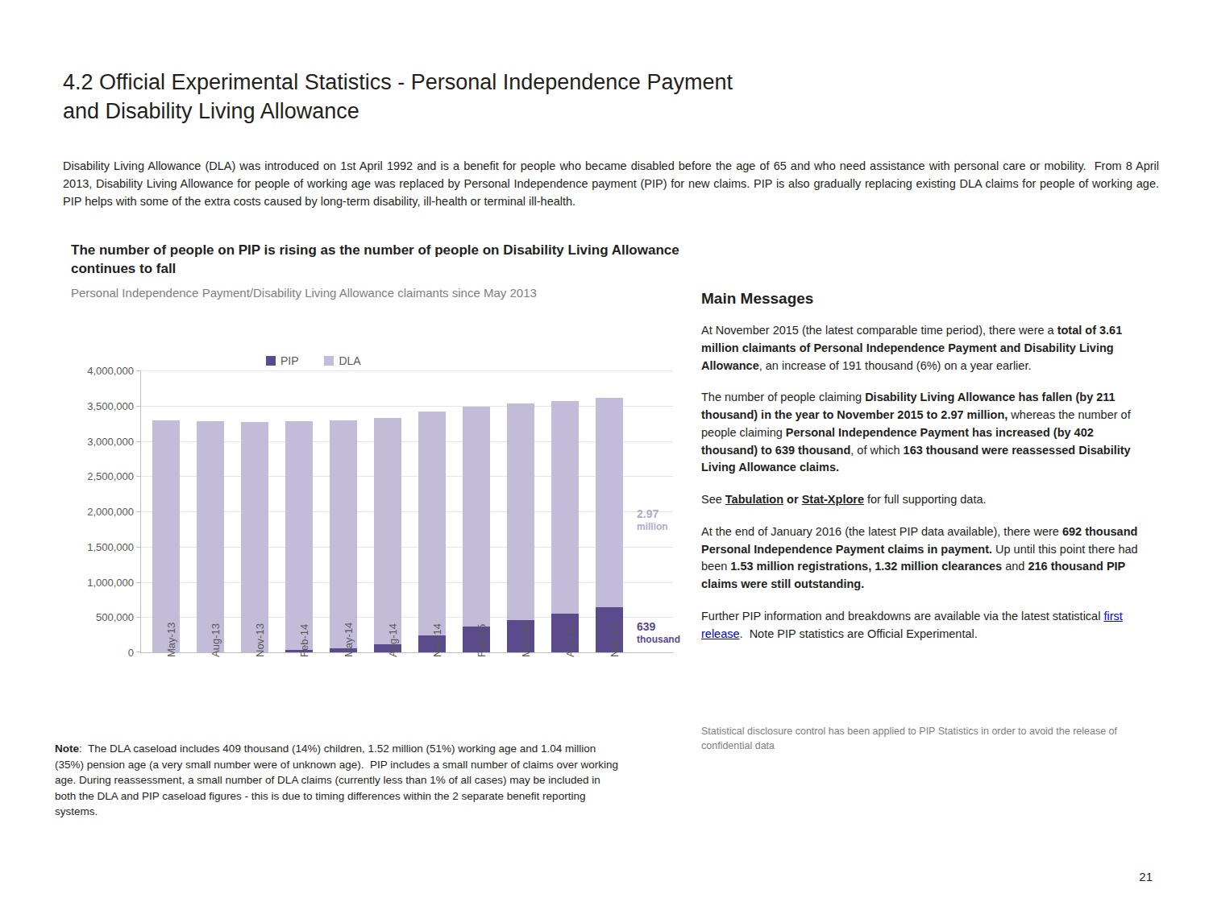4.2 Official Experimental Statistics - Personal Independence Payment
and Disability Living Allowance
Disability Living Allowance (DLA) was introduced on 1st April 1992 and is a benefit for people who became disabled before the age of 65 and who need assistance with personal care or mobility. From 8 April 2013, Disability Living Allowance for people of working age was replaced by Personal Independence payment (PIP) for new claims. PIP is also gradually replacing existing DLA claims for people of working age. PIP helps with some of the extra costs caused by long-term disability, ill-health or terminal ill-health.
The number of people on PIP is rising as the number of people on Disability Living Allowance continues to fall
Personal Independence Payment/Disability Living Allowance claimants since May 2013
PIP DLA
4,000,000
3,500,000
3,000,000
2,500,000
2,000,000
1,500,000
1,000,000
500,000
0
May-13 Aug-13 Nov-13 Feb-14 May-14 Aug-14 Nov-14 Feb-15 May-15 Aug-15 Nov-15
2.97million
639thousand
Note: The DLA caseload includes 409 thousand (14%) children, 1.52 million (51%) working age and 1.04 million (35%) pension age (a very small number were of unknown age). PIP includes a small number of claims over working age. During reassessment, a small number of DLA claims (currently less than 1% of all cases) may be included in both the DLA and PIP caseload figures - this is due to timing differences within the 2 separate benefit reporting systems.
Main Messages
At November 2015 (the latest comparable time period), there were a total of 3.61 million claimants of Personal Independence Payment and Disability Living Allowance, an increase of 191 thousand (6%) on a year earlier.
The number of people claiming Disability Living Allowance has fallen (by 211 thousand) in the year to November 2015 to 2.97 million, whereas the number of people claiming Personal Independence Payment has increased (by 402 thousand) to 639 thousand, of which 163 thousand were reassessed Disability Living Allowance claims.
See Tabulation or Stat-Xplore for full supporting data.
At the end of January 2016 (the latest PIP data available), there were 692 thousand Personal Independence Payment claims in payment. Up until this point there had been 1.53 million registrations, 1.32 million clearances and 216 thousand PIP claims were still outstanding.
Further PIP information and breakdowns are available via the latest statistical first release. Note PIP statistics are Official Experimental.
Statistical disclosure control has been applied to PIP Statistics in order to avoid the release of confidential data
21